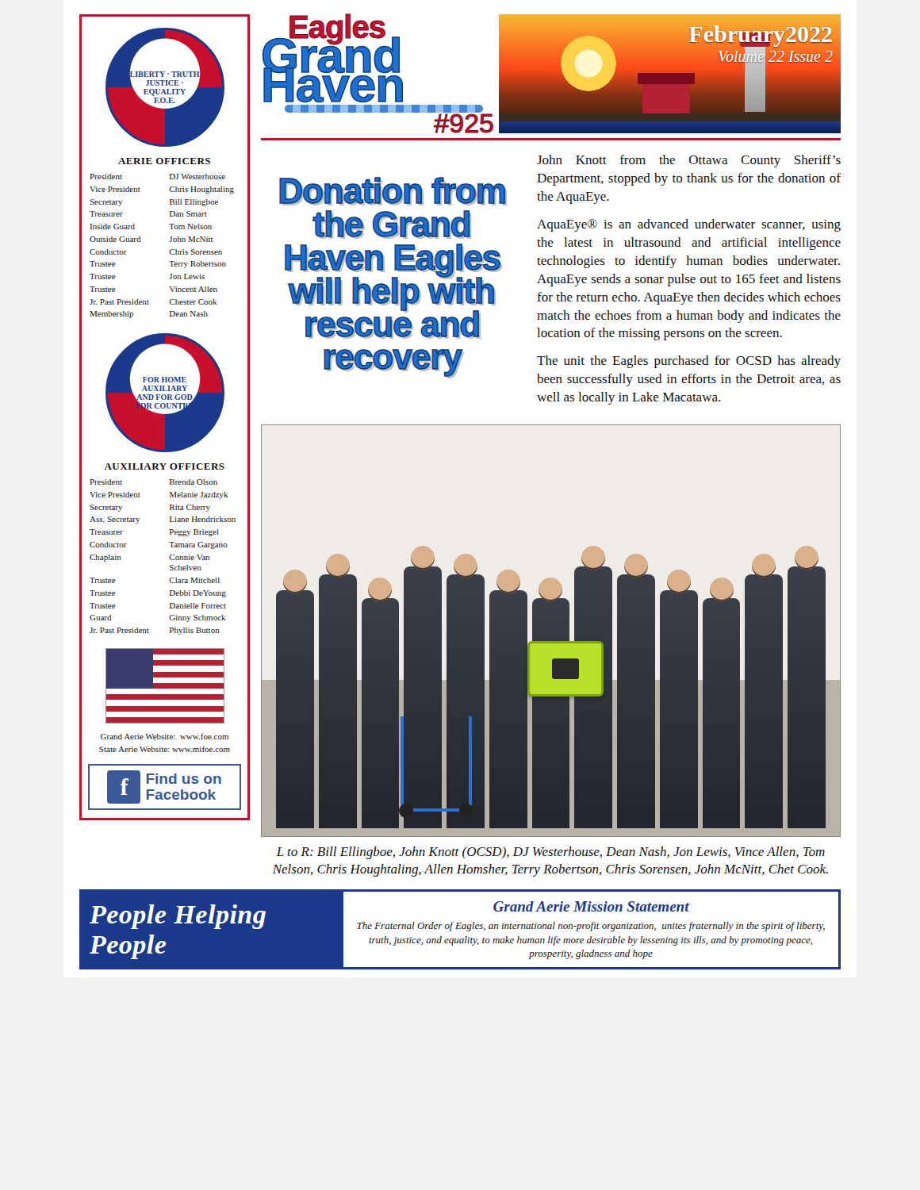LIBERTY · TRUTH
JUSTICE · EQUALITY
F.O.E.
Aerie Officers
| President | DJ Westerhouse |
| Vice President | Chris Houghtaling |
| Secretary | Bill Ellingboe |
| Treasurer | Dan Smart |
| Inside Guard | Tom Nelson |
| Outside Guard | John McNitt |
| Conductor | Chris Sorensen |
| Trustee | Terry Robertson |
| Trustee | Jon Lewis |
| Trustee | Vincent Allen |
| Jr. Past President | Chester Cook |
| Membership | Dean Nash |
FOR HOME
AUXILIARY
AND FOR GOD
FOR COUNTRY
Auxiliary Officers
| President | Brenda Olson |
| Vice President | Melanie Jazdzyk |
| Secretary | Rita Cherry |
| Ass. Secretary | Liane Hendrickson |
| Treasurer | Peggy Briegel |
| Conductor | Tamara Gargano |
| Chaplain | Connie Van Schelven |
| Trustee | Clara Mitchell |
| Trustee | Debbi DeYoung |
| Trustee | Danielle Forrect |
| Guard | Ginny Schmock |
| Jr. Past President | Phyllis Button |
Grand Aerie Website: www.foe.com
State Aerie Website: www.mifoe.com
f
Find us on
Facebook
Eagles Grand Haven #925
February2022
Volume 22 Issue 2
Donation from the Grand Haven Eagles will help with rescue and recovery
John Knott from the Ottawa County Sheriff’s Department, stopped by to thank us for the donation of the AquaEye.
AquaEye® is an advanced underwater scanner, using the latest in ultrasound and artificial intelligence technologies to identify human bodies underwater. AquaEye sends a sonar pulse out to 165 feet and listens for the return echo. AquaEye then decides which echoes match the echoes from a human body and indicates the location of the missing persons on the screen.
The unit the Eagles purchased for OCSD has already been successfully used in efforts in the Detroit area, as well as locally in Lake Macatawa.
L to R: Bill Ellingboe, John Knott (OCSD), DJ Westerhouse, Dean Nash, Jon Lewis, Vince Allen, Tom Nelson, Chris Houghtaling, Allen Homsher, Terry Robertson, Chris Sorensen, John McNitt, Chet Cook.
People Helping People
Grand Aerie Mission Statement
The Fraternal Order of Eagles, an international non-profit organization, unites fraternally in the spirit of liberty, truth, justice, and equality, to make human life more desirable by lessening its ills, and by promoting peace, prosperity, gladness and hope